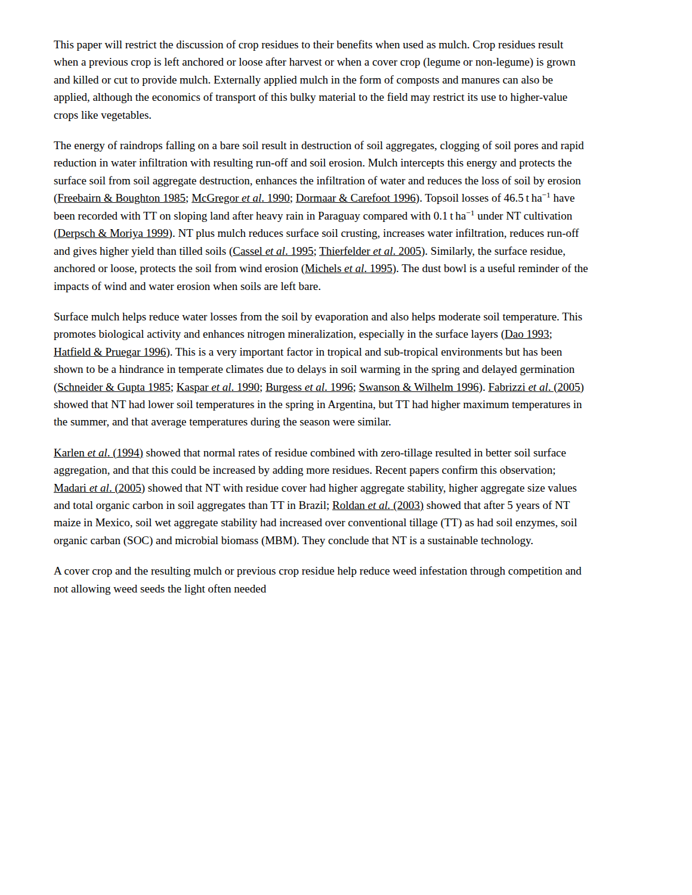This paper will restrict the discussion of crop residues to their benefits when used as mulch. Crop residues result when a previous crop is left anchored or loose after harvest or when a cover crop (legume or non-legume) is grown and killed or cut to provide mulch. Externally applied mulch in the form of composts and manures can also be applied, although the economics of transport of this bulky material to the field may restrict its use to higher-value crops like vegetables.
The energy of raindrops falling on a bare soil result in destruction of soil aggregates, clogging of soil pores and rapid reduction in water infiltration with resulting run-off and soil erosion. Mulch intercepts this energy and protects the surface soil from soil aggregate destruction, enhances the infiltration of water and reduces the loss of soil by erosion (Freebairn & Boughton 1985; McGregor et al. 1990; Dormaar & Carefoot 1996). Topsoil losses of 46.5 t ha−1 have been recorded with TT on sloping land after heavy rain in Paraguay compared with 0.1 t ha−1 under NT cultivation (Derpsch & Moriya 1999). NT plus mulch reduces surface soil crusting, increases water infiltration, reduces run-off and gives higher yield than tilled soils (Cassel et al. 1995; Thierfelder et al. 2005). Similarly, the surface residue, anchored or loose, protects the soil from wind erosion (Michels et al. 1995). The dust bowl is a useful reminder of the impacts of wind and water erosion when soils are left bare.
Surface mulch helps reduce water losses from the soil by evaporation and also helps moderate soil temperature. This promotes biological activity and enhances nitrogen mineralization, especially in the surface layers (Dao 1993; Hatfield & Pruegar 1996). This is a very important factor in tropical and sub-tropical environments but has been shown to be a hindrance in temperate climates due to delays in soil warming in the spring and delayed germination (Schneider & Gupta 1985; Kaspar et al. 1990; Burgess et al. 1996; Swanson & Wilhelm 1996). Fabrizzi et al. (2005) showed that NT had lower soil temperatures in the spring in Argentina, but TT had higher maximum temperatures in the summer, and that average temperatures during the season were similar.
Karlen et al. (1994) showed that normal rates of residue combined with zero-tillage resulted in better soil surface aggregation, and that this could be increased by adding more residues. Recent papers confirm this observation; Madari et al. (2005) showed that NT with residue cover had higher aggregate stability, higher aggregate size values and total organic carbon in soil aggregates than TT in Brazil; Roldan et al. (2003) showed that after 5 years of NT maize in Mexico, soil wet aggregate stability had increased over conventional tillage (TT) as had soil enzymes, soil organic carban (SOC) and microbial biomass (MBM). They conclude that NT is a sustainable technology.
A cover crop and the resulting mulch or previous crop residue help reduce weed infestation through competition and not allowing weed seeds the light often needed